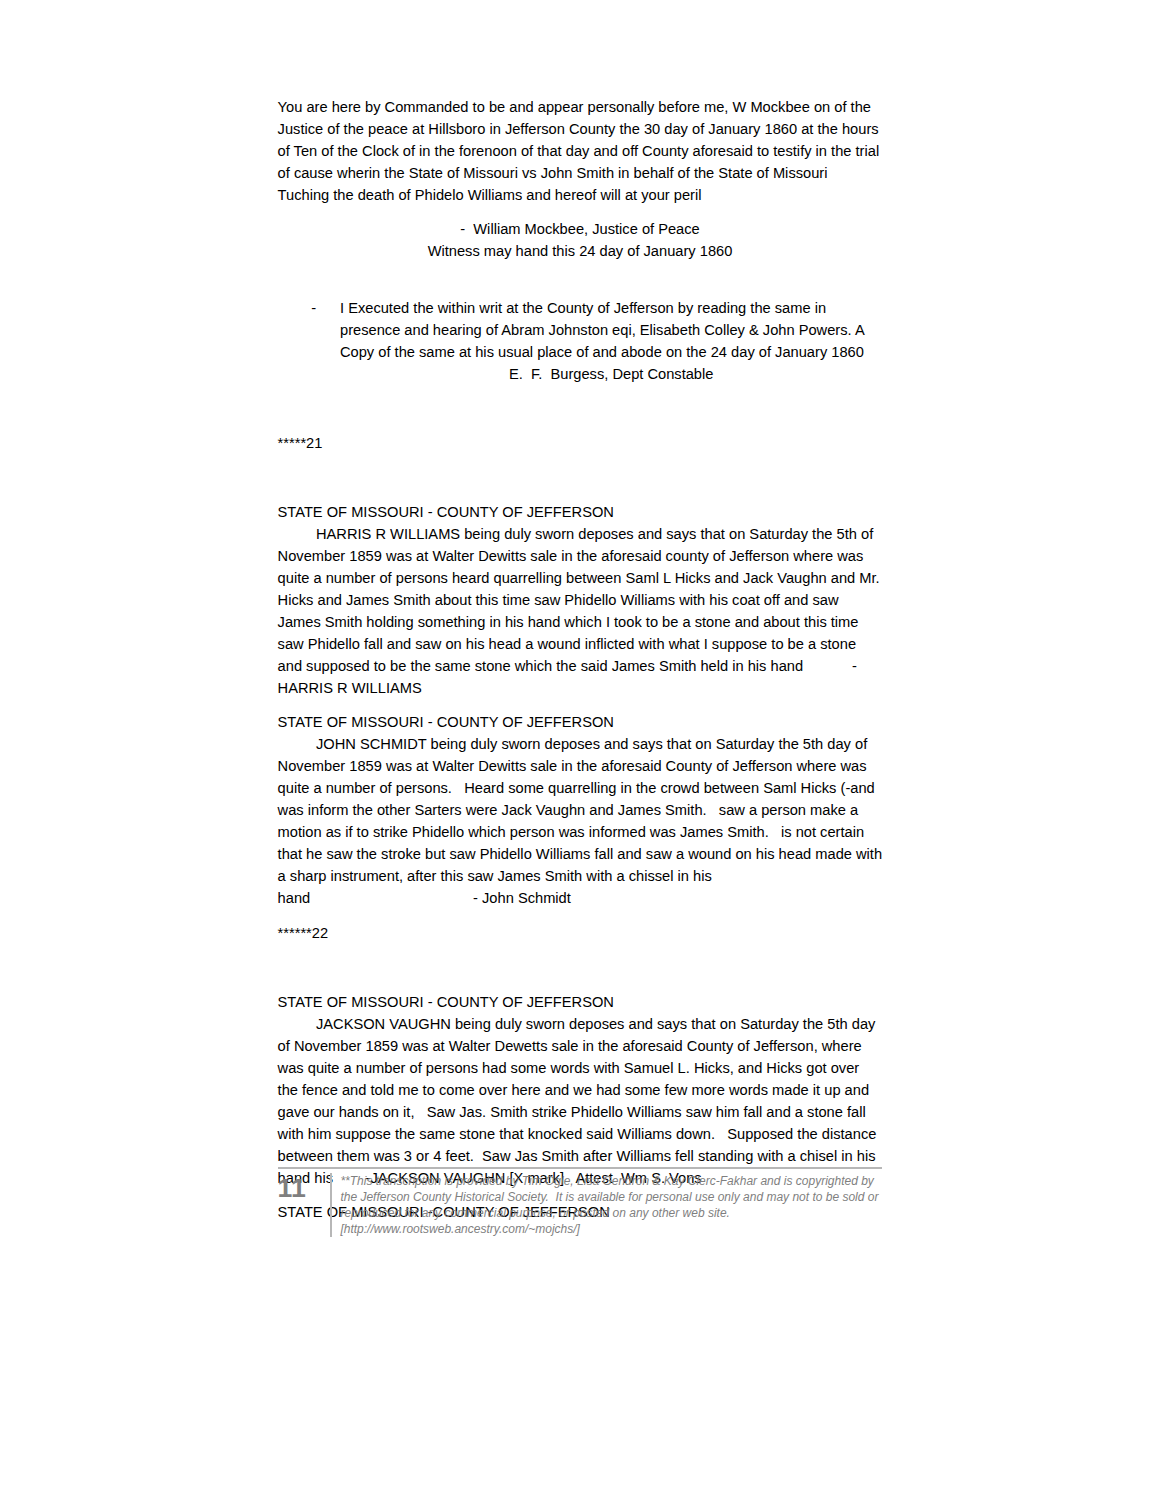You are here by Commanded to be and appear personally before me, W Mockbee on of the Justice of the peace at Hillsboro in Jefferson County the 30 day of January 1860 at the hours of Ten of the Clock of in the forenoon of that day and off County aforesaid to testify in the trial of cause wherin the State of Missouri vs John Smith in behalf of the State of Missouri Tuching the death of Phidelo Williams and hereof will at your peril
- William Mockbee, Justice of Peace
Witness may hand this 24 day of January 1860
- I Executed the within writ at the County of Jefferson by reading the same in presence and hearing of Abram Johnston eqi, Elisabeth Colley & John Powers. A Copy of the same at his usual place of and abode on the 24 day of January 1860
E. F. Burgess, Dept Constable
*****21
STATE OF MISSOURI - COUNTY OF JEFFERSON
HARRIS R WILLIAMS being duly sworn deposes and says that on Saturday the 5th of November 1859 was at Walter Dewitts sale in the aforesaid county of Jefferson where was quite a number of persons heard quarrelling between Saml L Hicks and Jack Vaughn and Mr. Hicks and James Smith about this time saw Phidello Williams with his coat off and saw James Smith holding something in his hand which I took to be a stone and about this time saw Phidello fall and saw on his head a wound inflicted with what I suppose to be a stone and supposed to be the same stone which the said James Smith held in his hand - HARRIS R WILLIAMS
STATE OF MISSOURI - COUNTY OF JEFFERSON
JOHN SCHMIDT being duly sworn deposes and says that on Saturday the 5th day of November 1859 was at Walter Dewitts sale in the aforesaid County of Jefferson where was quite a number of persons. Heard some quarrelling in the crowd between Saml Hicks (-and was inform the other Sarters were Jack Vaughn and James Smith. saw a person make a motion as if to strike Phidello which person was informed was James Smith. is not certain that he saw the stroke but saw Phidello Williams fall and saw a wound on his head made with a sharp instrument, after this saw James Smith with a chissel in his hand - John Schmidt
******22
STATE OF MISSOURI - COUNTY OF JEFFERSON
JACKSON VAUGHN being duly sworn deposes and says that on Saturday the 5th day of November 1859 was at Walter Dewetts sale in the aforesaid County of Jefferson, where was quite a number of persons had some words with Samuel L. Hicks, and Hicks got over the fence and told me to come over here and we had some few more words made it up and gave our hands on it, Saw Jas. Smith strike Phidello Williams saw him fall and a stone fall with him suppose the same stone that knocked said Williams down. Supposed the distance between them was 3 or 4 feet. Saw Jas Smith after Williams fell standing with a chisel in his hand his -JACKSON VAUGHN [X mark] Attest Wm S. Vons
STATE OF MISSOURI -COUNTY OF JEFFERSON
11
**This transcription is provided by Tim Ogle, Lisa Gendron & Kay Clerc-Fakhar and is copyrighted by the Jefferson County Historical Society. It is available for personal use only and may not to be sold or reproduced for any commercial purpose, or posted on any other web site. [http://www.rootsweb.ancestry.com/~mojchs/]